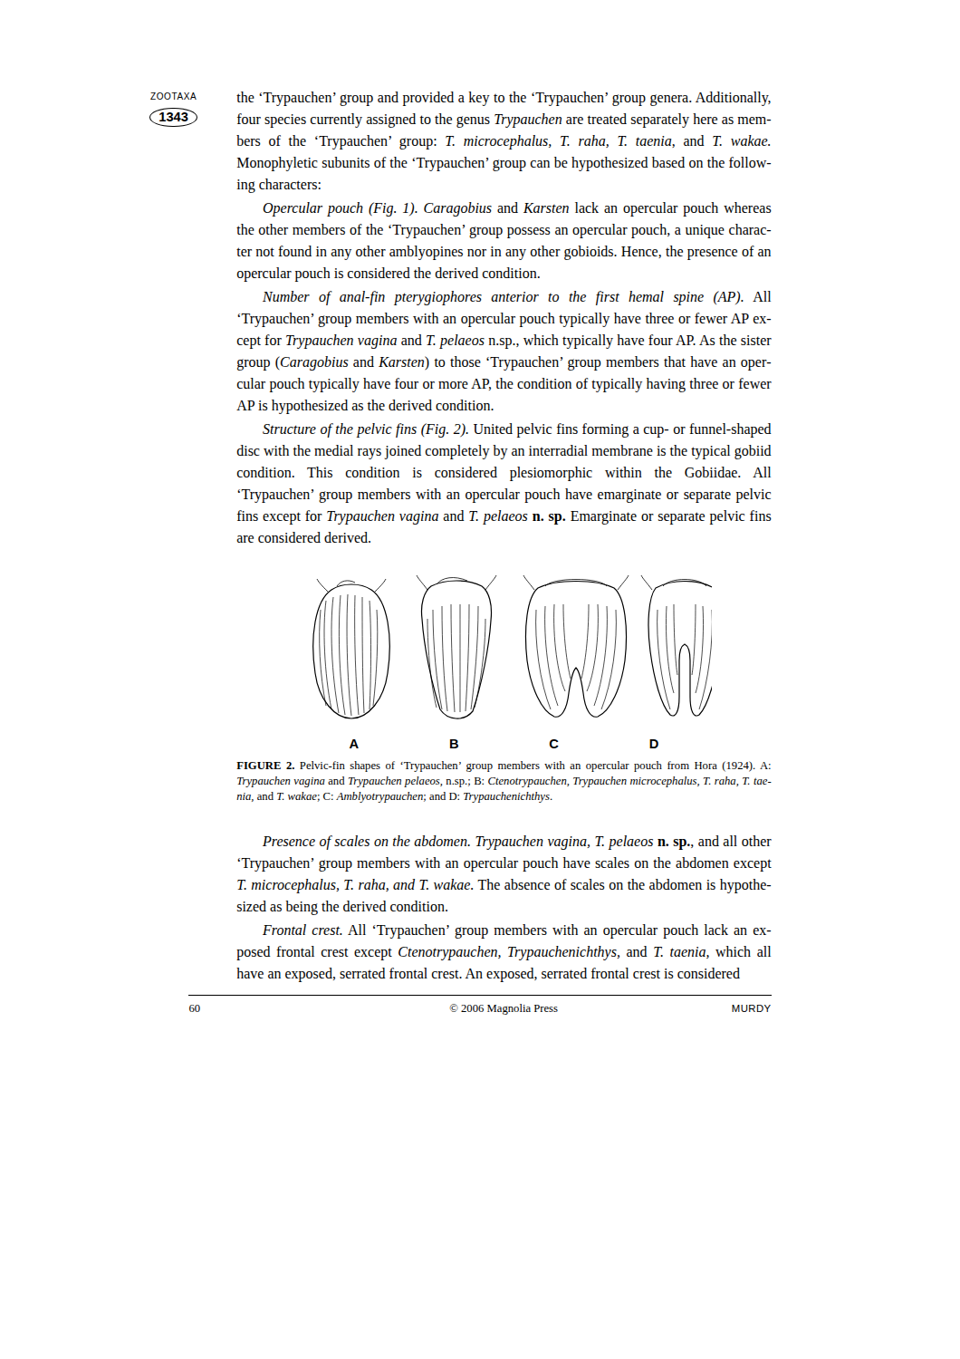ZOOTAXA
1343
the ‘Trypauchen’ group and provided a key to the ‘Trypauchen’ group genera. Additionally, four species currently assigned to the genus Trypauchen are treated separately here as members of the ‘Trypauchen’ group: T. microcephalus, T. raha, T. taenia, and T. wakae. Monophyletic subunits of the ‘Trypauchen’ group can be hypothesized based on the following characters:
Opercular pouch (Fig. 1). Caragobius and Karsten lack an opercular pouch whereas the other members of the ‘Trypauchen’ group possess an opercular pouch, a unique character not found in any other amblyopines nor in any other gobioids. Hence, the presence of an opercular pouch is considered the derived condition.
Number of anal-fin pterygiophores anterior to the first hemal spine (AP). All ‘Trypauchen’ group members with an opercular pouch typically have three or fewer AP except for Trypauchen vagina and T. pelaeos n.sp., which typically have four AP. As the sister group (Caragobius and Karsten) to those ‘Trypauchen’ group members that have an opercular pouch typically have four or more AP, the condition of typically having three or fewer AP is hypothesized as the derived condition.
Structure of the pelvic fins (Fig. 2). United pelvic fins forming a cup- or funnel-shaped disc with the medial rays joined completely by an interradial membrane is the typical gobiid condition. This condition is considered plesiomorphic within the Gobiidae. All ‘Trypauchen’ group members with an opercular pouch have emarginate or separate pelvic fins except for Trypauchen vagina and T. pelaeos n. sp. Emarginate or separate pelvic fins are considered derived.
ABCD
FIGURE 2. Pelvic-fin shapes of ‘Trypauchen’ group members with an opercular pouch from Hora (1924). A: Trypauchen vagina and Trypauchen pelaeos, n.sp.; B: Ctenotrypauchen, Trypauchen microcephalus, T. raha, T. taenia, and T. wakae; C: Amblyotrypauchen; and D: Trypauchenichthys.
Presence of scales on the abdomen. Trypauchen vagina, T. pelaeos n. sp., and all other ‘Trypauchen’ group members with an opercular pouch have scales on the abdomen except T. microcephalus, T. raha, and T. wakae. The absence of scales on the abdomen is hypothesized as being the derived condition.
Frontal crest. All ‘Trypauchen’ group members with an opercular pouch lack an exposed frontal crest except Ctenotrypauchen, Trypauchenichthys, and T. taenia, which all have an exposed, serrated frontal crest. An exposed, serrated frontal crest is considered
60
© 2006 Magnolia Press
MURDY